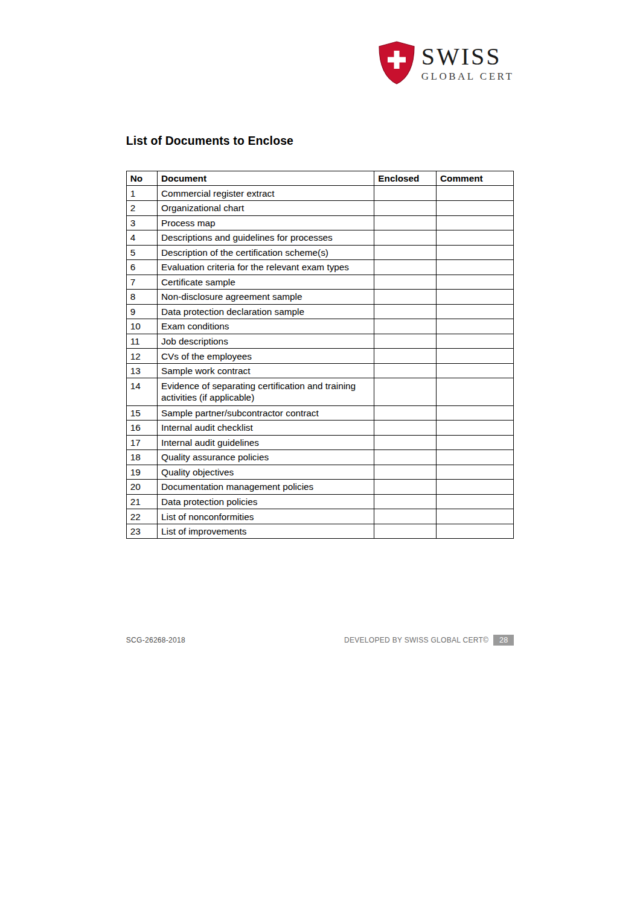SWISS
GLOBAL CERT
List of Documents to Enclose
| No | Document | Enclosed | Comment |
| --- | --- | --- | --- |
| 1 | Commercial register extract | | |
| 2 | Organizational chart | | |
| 3 | Process map | | |
| 4 | Descriptions and guidelines for processes | | |
| 5 | Description of the certification scheme(s) | | |
| 6 | Evaluation criteria for the relevant exam types | | |
| 7 | Certificate sample | | |
| 8 | Non-disclosure agreement sample | | |
| 9 | Data protection declaration sample | | |
| 10 | Exam conditions | | |
| 11 | Job descriptions | | |
| 12 | CVs of the employees | | |
| 13 | Sample work contract | | |
| 14 | Evidence of separating certification and training activities (if applicable) | | |
| 15 | Sample partner/subcontractor contract | | |
| 16 | Internal audit checklist | | |
| 17 | Internal audit guidelines | | |
| 18 | Quality assurance policies | | |
| 19 | Quality objectives | | |
| 20 | Documentation management policies | | |
| 21 | Data protection policies | | |
| 22 | List of nonconformities | | |
| 23 | List of improvements | | |
SCG-26268-2018
DEVELOPED BY SWISS GLOBAL CERT© 28